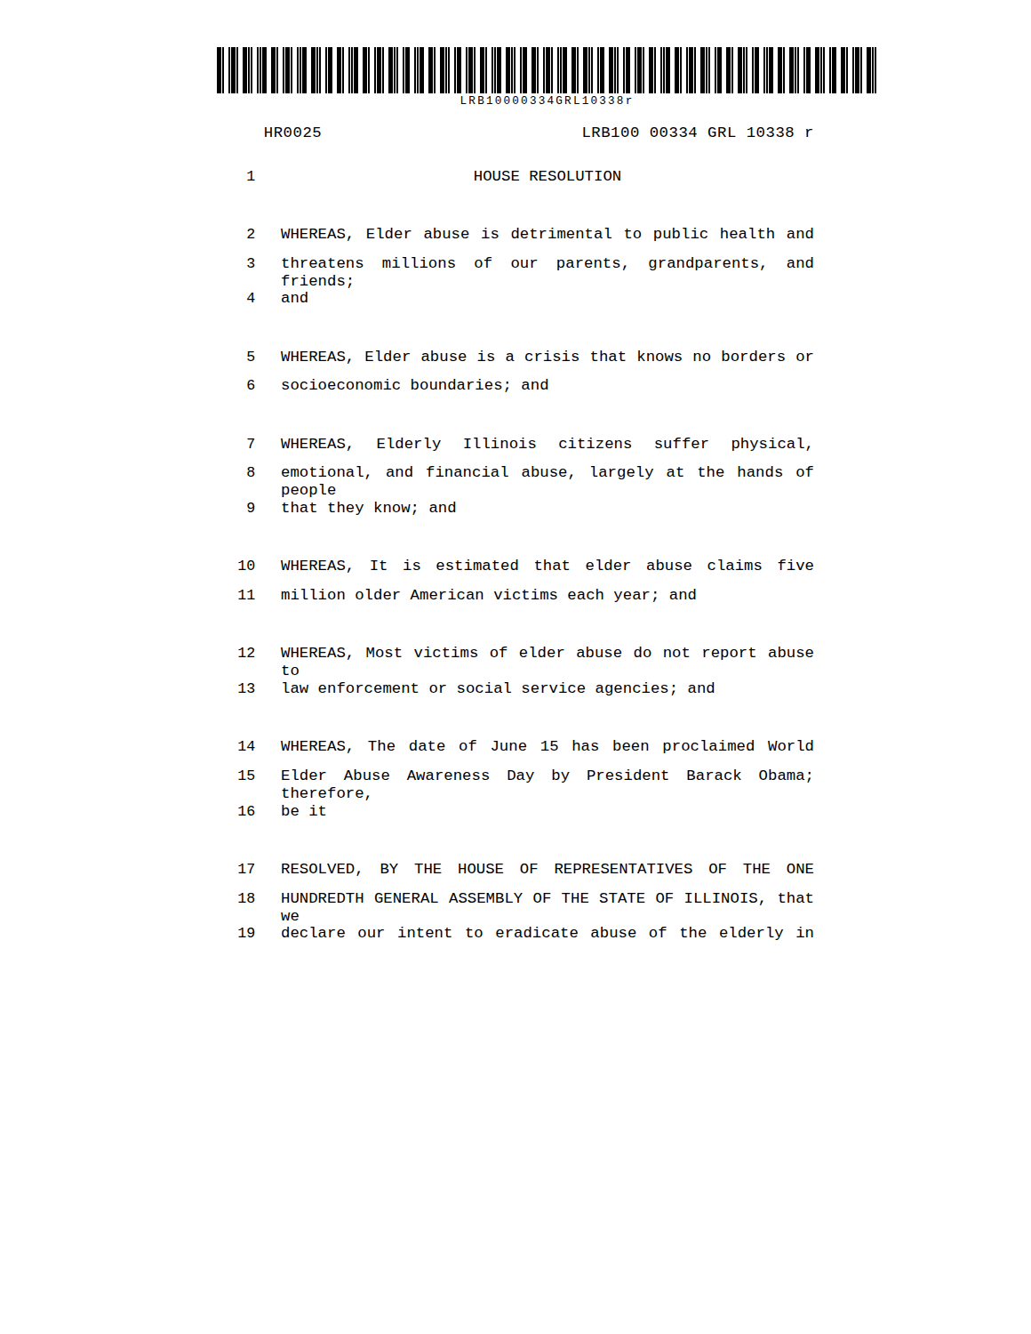LRB10000334GRL10338r
HR0025 LRB100 00334 GRL 10338 r
HOUSE RESOLUTION
WHEREAS, Elder abuse is detrimental to public health and
threatens millions of our parents, grandparents, and friends;
and
WHEREAS, Elder abuse is a crisis that knows no borders or
socioeconomic boundaries; and
WHEREAS, Elderly Illinois citizens suffer physical,
emotional, and financial abuse, largely at the hands of people
that they know; and
WHEREAS, It is estimated that elder abuse claims five
million older American victims each year; and
WHEREAS, Most victims of elder abuse do not report abuse to
law enforcement or social service agencies; and
WHEREAS, The date of June 15 has been proclaimed World
Elder Abuse Awareness Day by President Barack Obama; therefore,
be it
RESOLVED, BY THE HOUSE OF REPRESENTATIVES OF THE ONE
HUNDREDTH GENERAL ASSEMBLY OF THE STATE OF ILLINOIS, that we
declare our intent to eradicate abuse of the elderly in